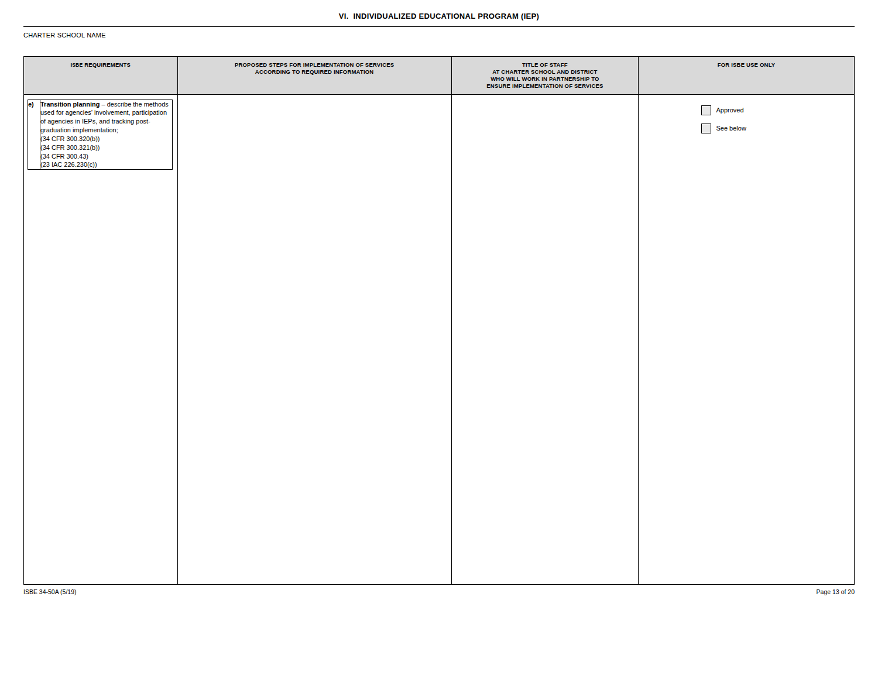VI. INDIVIDUALIZED EDUCATIONAL PROGRAM (IEP)
CHARTER SCHOOL NAME
| I SBE REQUIREMENTS | PROPOSED STEPS FOR IMPLEMENTATION OF SERVICES ACCORDING TO REQUIRED INFORMATION | TITLE OF STAFF AT CHARTER SCHOOL AND DISTRICT WHO WILL WORK IN PARTNERSHIP TO ENSURE IMPLEMENTATION OF SERVICES | FOR ISBE USE ONLY |
| --- | --- | --- | --- |
| / e) / Transition planning – describe the methods used for agencies’ involvement, participation of agencies in IEPs, and tracking post-graduation implementation; (34 CFR 300.320(b)) (34 CFR 300.321(b)) (34 CFR 300.43) (23 IAC 226.230(c)) / | | | Approved See below |
ISBE 34-50A (5/19)
Page 13 of 20